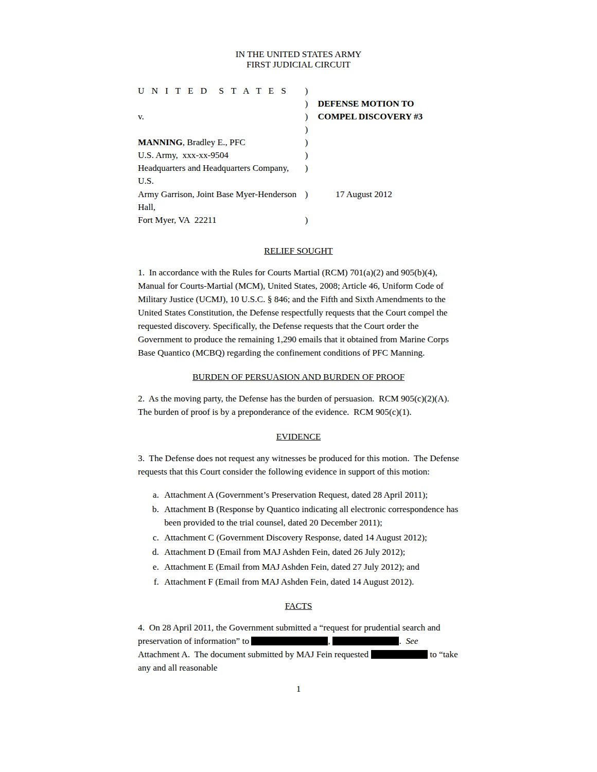IN THE UNITED STATES ARMY
FIRST JUDICIAL CIRCUIT
| U N I T E D S T A T E S | ) | |
| | ) | DEFENSE MOTION TO |
| v. | ) | COMPEL DISCOVERY #3 |
| | ) | |
| MANNING , Bradley E., PFC | ) | |
| U.S. Army, xxx-xx-9504 | ) | |
| Headquarters and Headquarters Company, U.S. | ) | |
| Army Garrison, Joint Base Myer-Henderson Hall, | ) | 17 August 2012 |
| Fort Myer, VA 22211 | ) | |
RELIEF SOUGHT
1. In accordance with the Rules for Courts Martial (RCM) 701(a)(2) and 905(b)(4), Manual for Courts-Martial (MCM), United States, 2008; Article 46, Uniform Code of Military Justice (UCMJ), 10 U.S.C. § 846; and the Fifth and Sixth Amendments to the United States Constitution, the Defense respectfully requests that the Court compel the requested discovery. Specifically, the Defense requests that the Court order the Government to produce the remaining 1,290 emails that it obtained from Marine Corps Base Quantico (MCBQ) regarding the confinement conditions of PFC Manning.
BURDEN OF PERSUASION AND BURDEN OF PROOF
2. As the moving party, the Defense has the burden of persuasion. RCM 905(c)(2)(A). The burden of proof is by a preponderance of the evidence. RCM 905(c)(1).
EVIDENCE
3. The Defense does not request any witnesses be produced for this motion. The Defense requests that this Court consider the following evidence in support of this motion:
Attachment A (Government’s Preservation Request, dated 28 April 2011);
Attachment B (Response by Quantico indicating all electronic correspondence has been provided to the trial counsel, dated 20 December 2011);
Attachment C (Government Discovery Response, dated 14 August 2012);
Attachment D (Email from MAJ Ashden Fein, dated 26 July 2012);
Attachment E (Email from MAJ Ashden Fein, dated 27 July 2012); and
Attachment F (Email from MAJ Ashden Fein, dated 14 August 2012).
FACTS
4. On 28 April 2011, the Government submitted a “request for prudential search and preservation of information” to , . See Attachment A. The document submitted by MAJ Fein requested to “take any and all reasonable
1